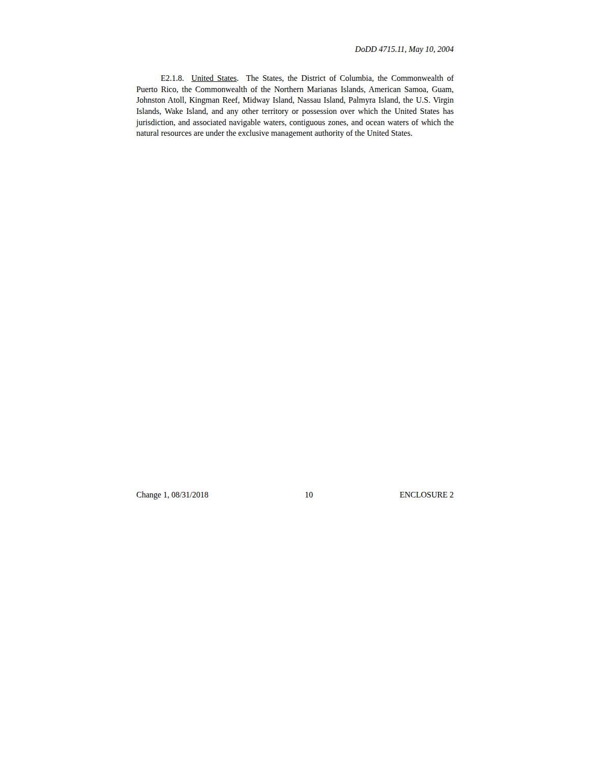DoDD 4715.11, May 10, 2004
E2.1.8. United States. The States, the District of Columbia, the Commonwealth of Puerto Rico, the Commonwealth of the Northern Marianas Islands, American Samoa, Guam, Johnston Atoll, Kingman Reef, Midway Island, Nassau Island, Palmyra Island, the U.S. Virgin Islands, Wake Island, and any other territory or possession over which the United States has jurisdiction, and associated navigable waters, contiguous zones, and ocean waters of which the natural resources are under the exclusive management authority of the United States.
Change 1, 08/31/2018
10
ENCLOSURE 2